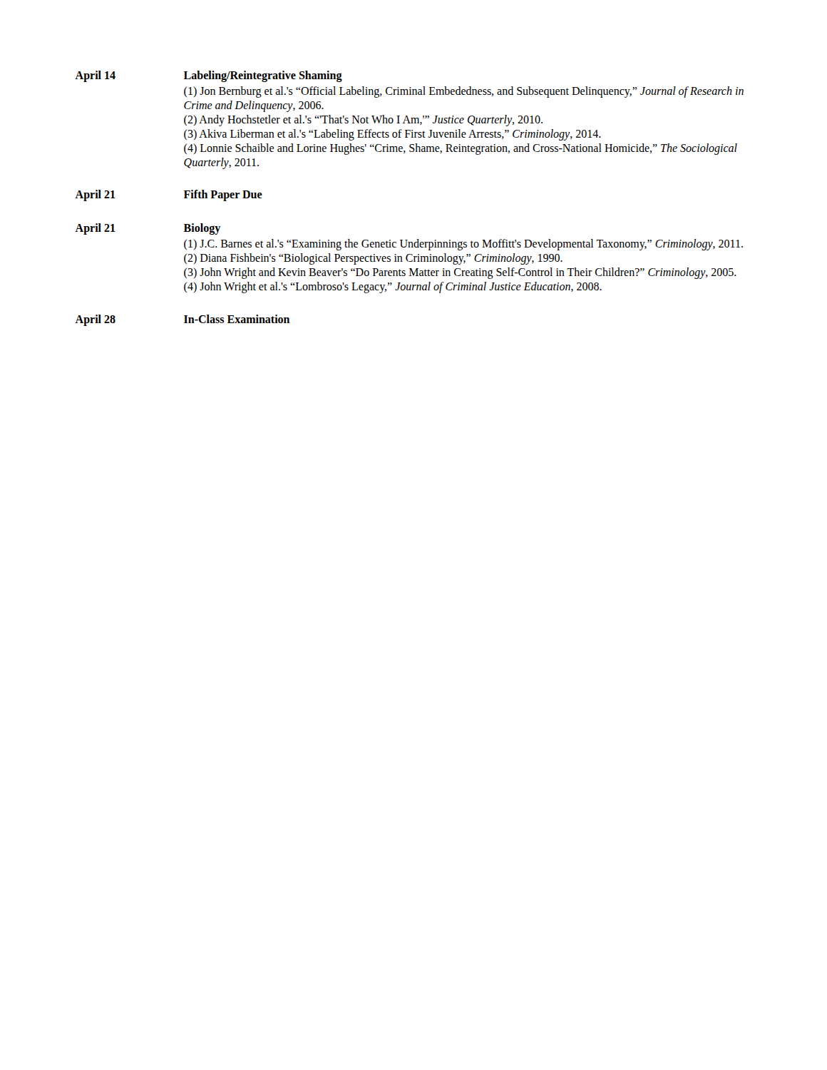April 14
Labeling/Reintegrative Shaming
(1) Jon Bernburg et al.'s “Official Labeling, Criminal Embededness, and Subsequent Delinquency,” Journal of Research in Crime and Delinquency, 2006.
(2) Andy Hochstetler et al.'s “'That's Not Who I Am,'” Justice Quarterly, 2010.
(3) Akiva Liberman et al.'s “Labeling Effects of First Juvenile Arrests,” Criminology, 2014.
(4) Lonnie Schaible and Lorine Hughes' “Crime, Shame, Reintegration, and Cross-National Homicide,” The Sociological Quarterly, 2011.
April 21
Fifth Paper Due
April 21
Biology
(1) J.C. Barnes et al.'s “Examining the Genetic Underpinnings to Moffitt's Developmental Taxonomy,” Criminology, 2011.
(2) Diana Fishbein's “Biological Perspectives in Criminology,” Criminology, 1990.
(3) John Wright and Kevin Beaver's “Do Parents Matter in Creating Self-Control in Their Children?” Criminology, 2005.
(4) John Wright et al.'s “Lombroso's Legacy,” Journal of Criminal Justice Education, 2008.
April 28
In-Class Examination